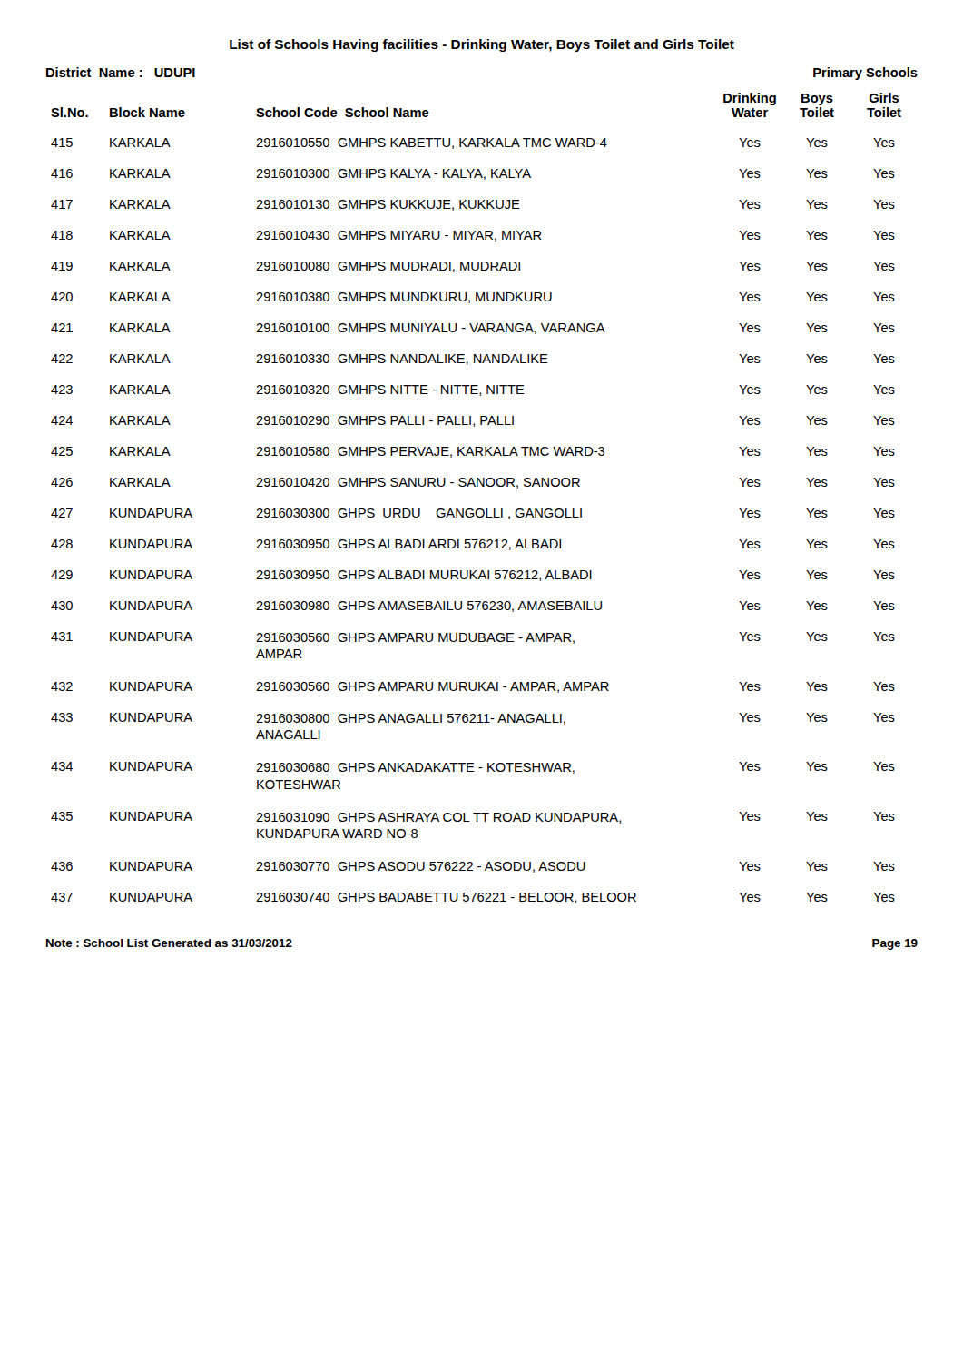List of Schools Having facilities - Drinking Water, Boys Toilet and Girls Toilet
District Name : UDUPI
Primary Schools
| Sl.No. | Block Name | School Code School Name | Drinking Water | Boys Toilet | Girls Toilet |
| --- | --- | --- | --- | --- | --- |
| 415 | KARKALA | 2916010550 GMHPS KABETTU, KARKALA TMC WARD-4 | Yes | Yes | Yes |
| 416 | KARKALA | 2916010300 GMHPS KALYA - KALYA, KALYA | Yes | Yes | Yes |
| 417 | KARKALA | 2916010130 GMHPS KUKKUJE, KUKKUJE | Yes | Yes | Yes |
| 418 | KARKALA | 2916010430 GMHPS MIYARU - MIYAR, MIYAR | Yes | Yes | Yes |
| 419 | KARKALA | 2916010080 GMHPS MUDRADI, MUDRADI | Yes | Yes | Yes |
| 420 | KARKALA | 2916010380 GMHPS MUNDKURU, MUNDKURU | Yes | Yes | Yes |
| 421 | KARKALA | 2916010100 GMHPS MUNIYALU - VARANGA, VARANGA | Yes | Yes | Yes |
| 422 | KARKALA | 2916010330 GMHPS NANDALIKE, NANDALIKE | Yes | Yes | Yes |
| 423 | KARKALA | 2916010320 GMHPS NITTE - NITTE, NITTE | Yes | Yes | Yes |
| 424 | KARKALA | 2916010290 GMHPS PALLI - PALLI, PALLI | Yes | Yes | Yes |
| 425 | KARKALA | 2916010580 GMHPS PERVAJE, KARKALA TMC WARD-3 | Yes | Yes | Yes |
| 426 | KARKALA | 2916010420 GMHPS SANURU - SANOOR, SANOOR | Yes | Yes | Yes |
| 427 | KUNDAPURA | 2916030300 GHPS URDU GANGOLLI , GANGOLLI | Yes | Yes | Yes |
| 428 | KUNDAPURA | 2916030950 GHPS ALBADI ARDI 576212, ALBADI | Yes | Yes | Yes |
| 429 | KUNDAPURA | 2916030950 GHPS ALBADI MURUKAI 576212, ALBADI | Yes | Yes | Yes |
| 430 | KUNDAPURA | 2916030980 GHPS AMASEBAILU 576230, AMASEBAILU | Yes | Yes | Yes |
| 431 | KUNDAPURA | 2916030560 GHPS AMPARU MUDUBAGE - AMPAR, AMPAR | Yes | Yes | Yes |
| 432 | KUNDAPURA | 2916030560 GHPS AMPARU MURUKAI - AMPAR, AMPAR | Yes | Yes | Yes |
| 433 | KUNDAPURA | 2916030800 GHPS ANAGALLI 576211- ANAGALLI, ANAGALLI | Yes | Yes | Yes |
| 434 | KUNDAPURA | 2916030680 GHPS ANKADAKATTE - KOTESHWAR, KOTESHWAR | Yes | Yes | Yes |
| 435 | KUNDAPURA | 2916031090 GHPS ASHRAYA COL TT ROAD KUNDAPURA, KUNDAPURA WARD NO-8 | Yes | Yes | Yes |
| 436 | KUNDAPURA | 2916030770 GHPS ASODU 576222 - ASODU, ASODU | Yes | Yes | Yes |
| 437 | KUNDAPURA | 2916030740 GHPS BADABETTU 576221 - BELOOR, BELOOR | Yes | Yes | Yes |
Note : School List Generated as 31/03/2012
Page 19